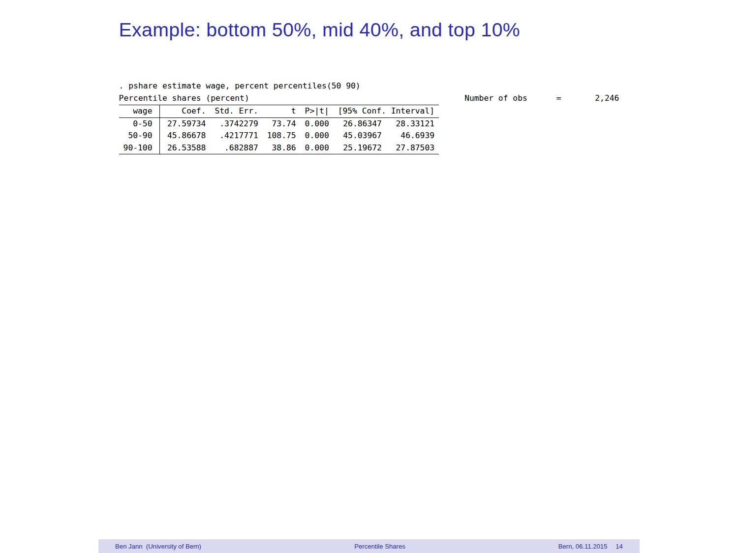Example: bottom 50%, mid 40%, and top 10%
. pshare estimate wage, percent percentiles(50 90)
Percentile shares (percent) Number of obs = 2,246
| wage | Coef. | Std. Err. | t | P>/t/ | [95% Conf. Interval] |
| --- | --- | --- | --- | --- | --- |
| 0-50 | 27.59734 | .3742279 | 73.74 | 0.000 | 26.86347 | 28.33121 |
| 50-90 | 45.86678 | .4217771 | 108.75 | 0.000 | 45.03967 | 46.6939 |
| 90-100 | 26.53588 | .682887 | 38.86 | 0.000 | 25.19672 | 27.87503 |
Ben Jann (University of Bern)
Percentile Shares
Bern, 06.11.201514